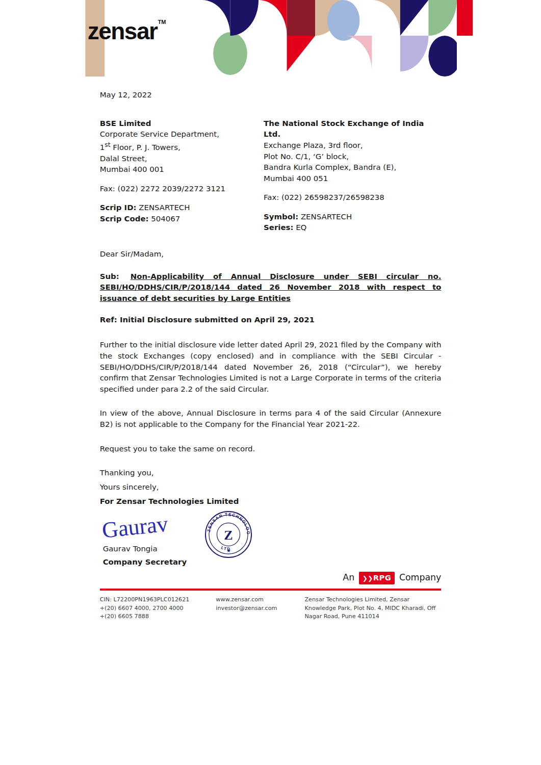zensarTM
May 12, 2022
| BSE Limited Corporate Service Department, 1 st Floor, P. J. Towers, Dalal Street, Mumbai 400 001 Fax: (022) 2272 2039/2272 3121 Scrip ID: ZENSARTECH Scrip Code: 504067 | The National Stock Exchange of India Ltd. Exchange Plaza, 3rd floor, Plot No. C/1, ‘G’ block, Bandra Kurla Complex, Bandra (E), Mumbai 400 051 Fax: (022) 26598237/26598238 Symbol: ZENSARTECH Series: EQ |
Dear Sir/Madam,
Sub: Non-Applicability of Annual Disclosure under SEBI circular no. SEBI/HO/DDHS/CIR/P/2018/144 dated 26 November 2018 with respect to issuance of debt securities by Large Entities
Ref: Initial Disclosure submitted on April 29, 2021
Further to the initial disclosure vide letter dated April 29, 2021 filed by the Company with the stock Exchanges (copy enclosed) and in compliance with the SEBI Circular - SEBI/HO/DDHS/CIR/P/2018/144 dated November 26, 2018 (“Circular”), we hereby confirm that Zensar Technologies Limited is not a Large Corporate in terms of the criteria specified under para 2.2 of the said Circular.
In view of the above, Annual Disclosure in terms para 4 of the said Circular (Annexure B2) is not applicable to the Company for the Financial Year 2021-22.
Request you to take the same on record.
Thanking you,
Yours sincerely,
For Zensar Technologies Limited
Gaurav
Gaurav Tongia
Company Secretary
ZENSAR TECHNOLOGIES LTD Z ★
An ❯❯RPG Company
| CIN: L72200PN1963PLC012621 +(20) 6607 4000, 2700 4000 +(20) 6605 7888 | www.zensar.com investor@zensar.com | Zensar Technologies Limited, Zensar Knowledge Park, Plot No. 4, MIDC Kharadi, Off Nagar Road, Pune 411014 |